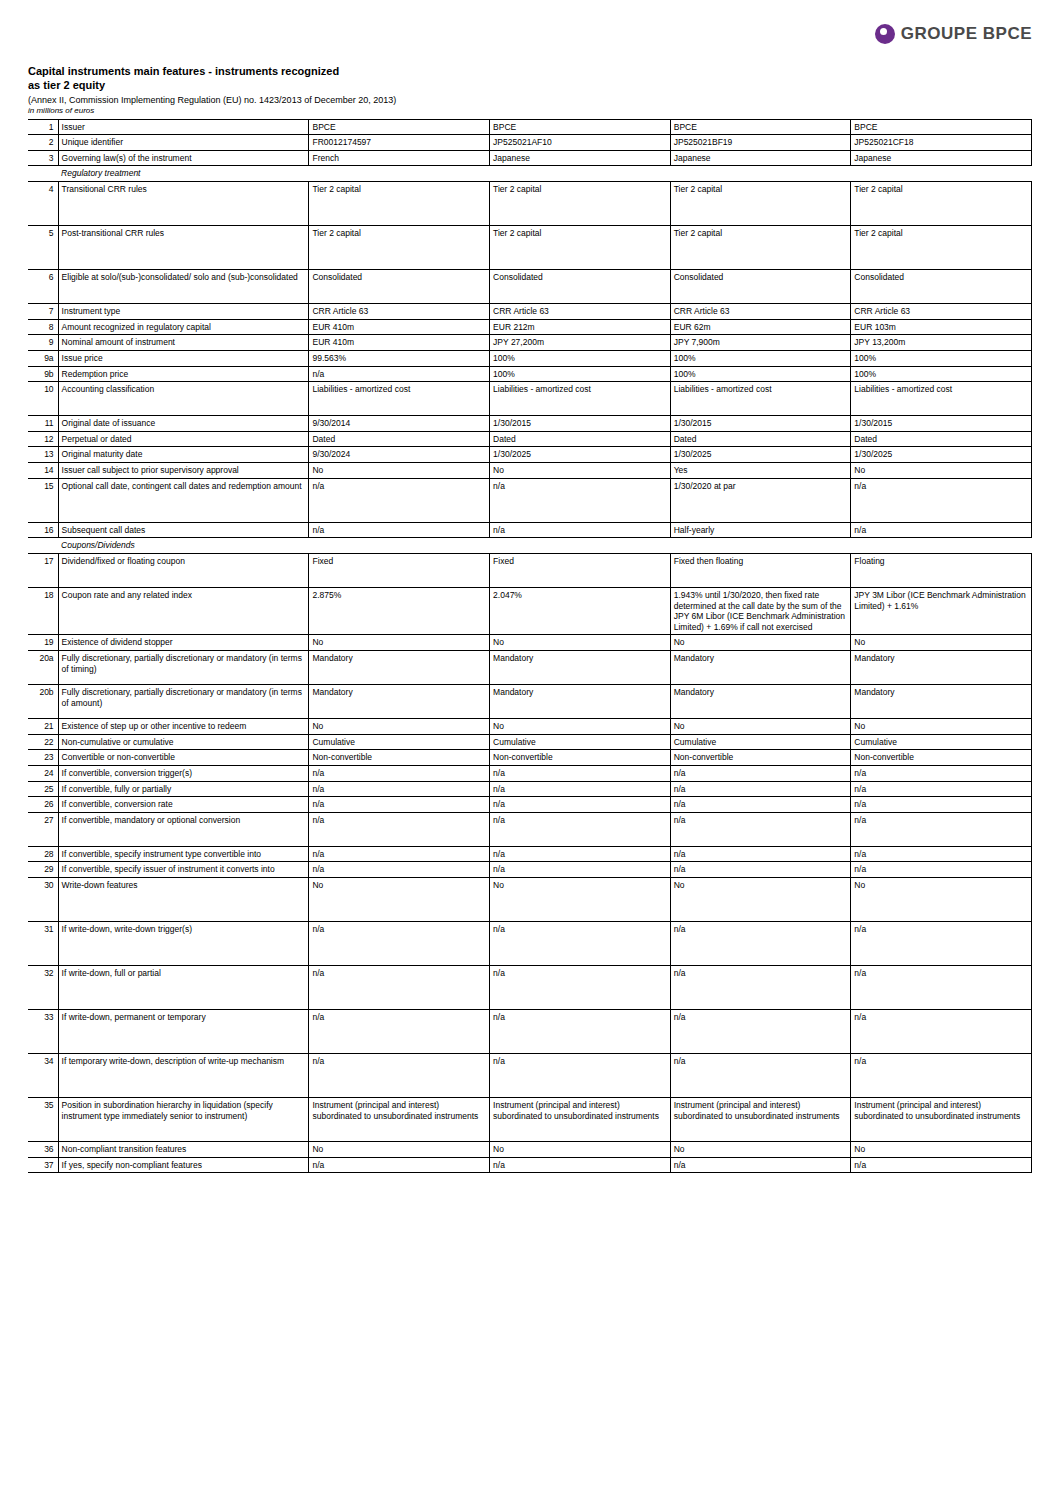GROUPE BPCE
Capital instruments main features - instruments recognized
as tier 2 equity
(Annex II, Commission Implementing Regulation (EU) no. 1423/2013 of December 20, 2013)
in millions of euros
| 1 | Issuer | BPCE | BPCE | BPCE | BPCE |
| 2 | Unique identifier | FR0012174597 | JP525021AF10 | JP525021BF19 | JP525021CF18 |
| 3 | Governing law(s) of the instrument | French | Japanese | Japanese | Japanese |
| | Regulatory treatment | | | | |
| 4 | Transitional CRR rules | Tier 2 capital | Tier 2 capital | Tier 2 capital | Tier 2 capital |
| 5 | Post-transitional CRR rules | Tier 2 capital | Tier 2 capital | Tier 2 capital | Tier 2 capital |
| 6 | Eligible at solo/(sub-)consolidated/ solo and (sub-)consolidated | Consolidated | Consolidated | Consolidated | Consolidated |
| 7 | Instrument type | CRR Article 63 | CRR Article 63 | CRR Article 63 | CRR Article 63 |
| 8 | Amount recognized in regulatory capital | EUR 410m | EUR 212m | EUR 62m | EUR 103m |
| 9 | Nominal amount of instrument | EUR 410m | JPY 27,200m | JPY 7,900m | JPY 13,200m |
| 9a | Issue price | 99.563% | 100% | 100% | 100% |
| 9b | Redemption price | n/a | 100% | 100% | 100% |
| 10 | Accounting classification | Liabilities - amortized cost | Liabilities - amortized cost | Liabilities - amortized cost | Liabilities - amortized cost |
| 11 | Original date of issuance | 9/30/2014 | 1/30/2015 | 1/30/2015 | 1/30/2015 |
| 12 | Perpetual or dated | Dated | Dated | Dated | Dated |
| 13 | Original maturity date | 9/30/2024 | 1/30/2025 | 1/30/2025 | 1/30/2025 |
| 14 | Issuer call subject to prior supervisory approval | No | No | Yes | No |
| 15 | Optional call date, contingent call dates and redemption amount | n/a | n/a | 1/30/2020 at par | n/a |
| 16 | Subsequent call dates | n/a | n/a | Half-yearly | n/a |
| | Coupons/Dividends | | | | |
| 17 | Dividend/fixed or floating coupon | Fixed | Fixed | Fixed then floating | Floating |
| 18 | Coupon rate and any related index | 2.875% | 2.047% | 1.943% until 1/30/2020, then fixed rate determined at the call date by the sum of the JPY 6M Libor (ICE Benchmark Administration Limited) + 1.69% if call not exercised | JPY 3M Libor (ICE Benchmark Administration Limited) + 1.61% |
| 19 | Existence of dividend stopper | No | No | No | No |
| 20a | Fully discretionary, partially discretionary or mandatory (in terms of timing) | Mandatory | Mandatory | Mandatory | Mandatory |
| 20b | Fully discretionary, partially discretionary or mandatory (in terms of amount) | Mandatory | Mandatory | Mandatory | Mandatory |
| 21 | Existence of step up or other incentive to redeem | No | No | No | No |
| 22 | Non-cumulative or cumulative | Cumulative | Cumulative | Cumulative | Cumulative |
| 23 | Convertible or non-convertible | Non-convertible | Non-convertible | Non-convertible | Non-convertible |
| 24 | If convertible, conversion trigger(s) | n/a | n/a | n/a | n/a |
| 25 | If convertible, fully or partially | n/a | n/a | n/a | n/a |
| 26 | If convertible, conversion rate | n/a | n/a | n/a | n/a |
| 27 | If convertible, mandatory or optional conversion | n/a | n/a | n/a | n/a |
| 28 | If convertible, specify instrument type convertible into | n/a | n/a | n/a | n/a |
| 29 | If convertible, specify issuer of instrument it converts into | n/a | n/a | n/a | n/a |
| 30 | Write-down features | No | No | No | No |
| 31 | If write-down, write-down trigger(s) | n/a | n/a | n/a | n/a |
| 32 | If write-down, full or partial | n/a | n/a | n/a | n/a |
| 33 | If write-down, permanent or temporary | n/a | n/a | n/a | n/a |
| 34 | If temporary write-down, description of write-up mechanism | n/a | n/a | n/a | n/a |
| 35 | Position in subordination hierarchy in liquidation (specify instrument type immediately senior to instrument) | Instrument (principal and interest) subordinated to unsubordinated instruments | Instrument (principal and interest) subordinated to unsubordinated instruments | Instrument (principal and interest) subordinated to unsubordinated instruments | Instrument (principal and interest) subordinated to unsubordinated instruments |
| 36 | Non-compliant transition features | No | No | No | No |
| 37 | If yes, specify non-compliant features | n/a | n/a | n/a | n/a |